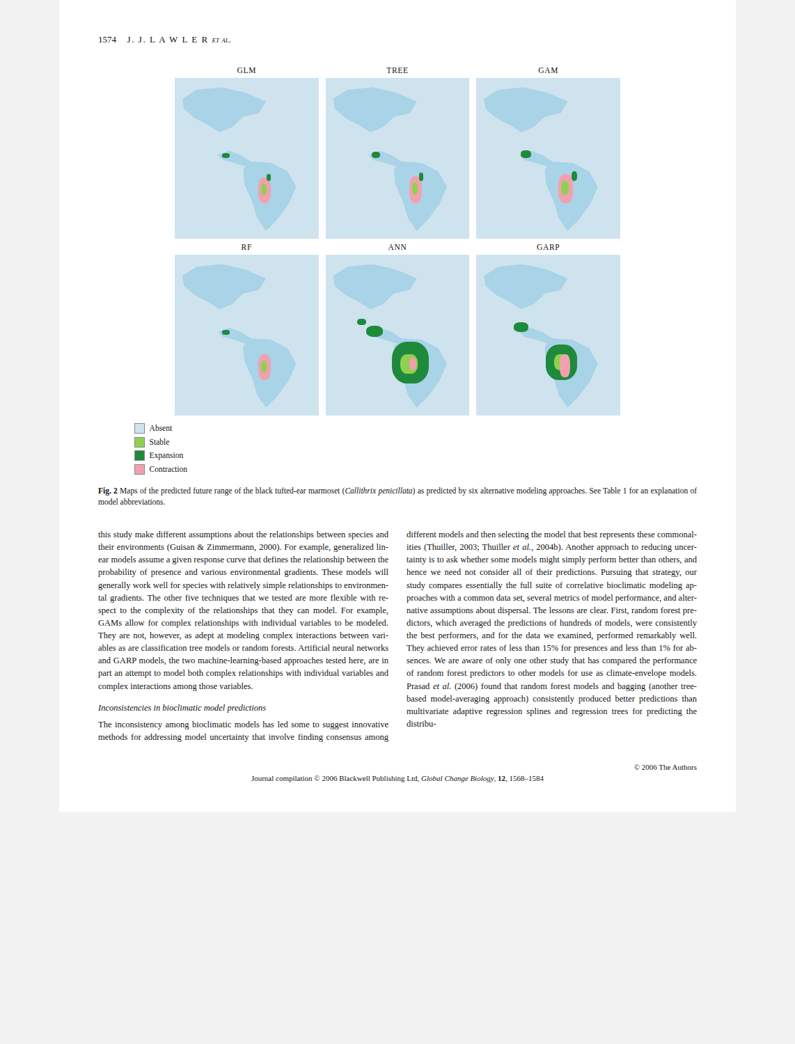1574 J. J. L A W L E R et al.
GLM
TREE
GAM
RF
ANN
GARP
Absent
Stable
Expansion
Contraction
Fig. 2 Maps of the predicted future range of the black tufted-ear marmoset (Callithrix penicillata) as predicted by six alternative modeling approaches. See Table 1 for an explanation of model abbreviations.
this study make different assumptions about the relationships between species and their environments (Guisan & Zimmermann, 2000). For example, generalized linear models assume a given response curve that defines the relationship between the probability of presence and various environmental gradients. These models will generally work well for species with relatively simple relationships to environmental gradients. The other five techniques that we tested are more flexible with respect to the complexity of the relationships that they can model. For example, GAMs allow for complex relationships with individual variables to be modeled. They are not, however, as adept at modeling complex interactions between variables as are classification tree models or random forests. Artificial neural networks and GARP models, the two machine-learning-based approaches tested here, are in part an attempt to model both complex relationships with individual variables and complex interactions among those variables.
Inconsistencies in bioclimatic model predictions
The inconsistency among bioclimatic models has led some to suggest innovative methods for addressing model uncertainty that involve finding consensus among different models and then selecting the model that best represents these commonalities (Thuiller, 2003; Thuiller et al., 2004b). Another approach to reducing uncertainty is to ask whether some models might simply perform better than others, and hence we need not consider all of their predictions. Pursuing that strategy, our study compares essentially the full suite of correlative bioclimatic modeling approaches with a common data set, several metrics of model performance, and alternative assumptions about dispersal. The lessons are clear. First, random forest predictors, which averaged the predictions of hundreds of models, were consistently the best performers, and for the data we examined, performed remarkably well. They achieved error rates of less than 15% for presences and less than 1% for absences. We are aware of only one other study that has compared the performance of random forest predictors to other models for use as climate-envelope models. Prasad et al. (2006) found that random forest models and bagging (another tree-based model-averaging approach) consistently produced better predictions than multivariate adaptive regression splines and regression trees for predicting the distribu-
© 2006 The Authors
Journal compilation © 2006 Blackwell Publishing Ltd, Global Change Biology, 12, 1568–1584